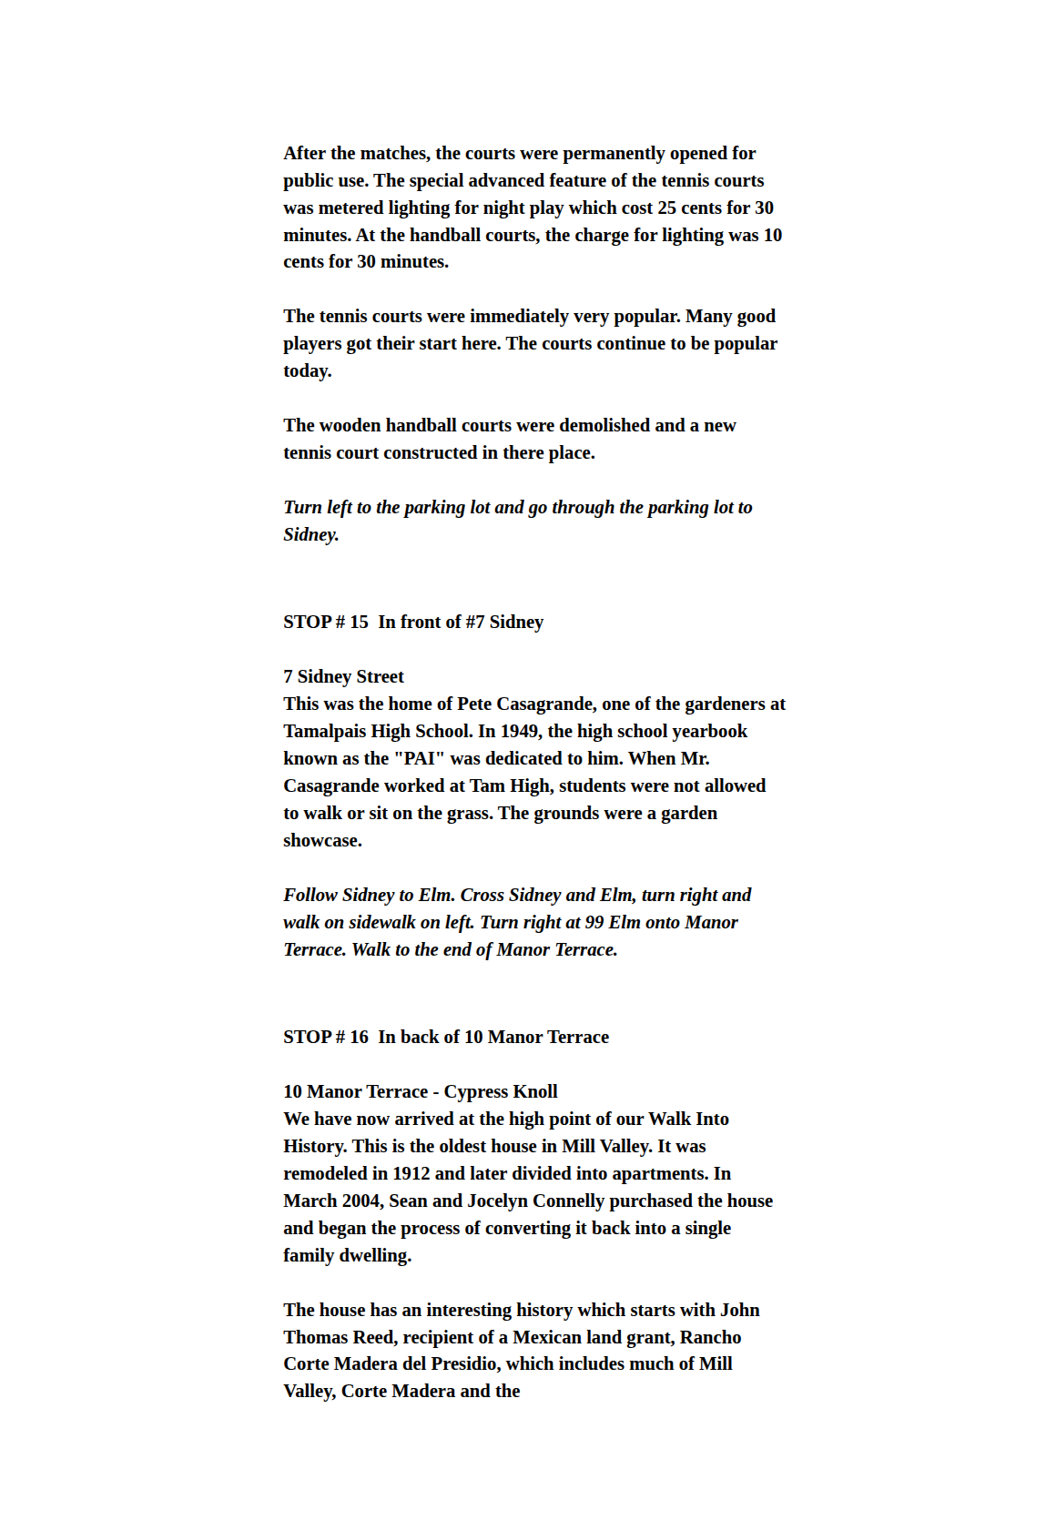After the matches, the courts were permanently opened for public use. The special advanced feature of the tennis courts was metered lighting for night play which cost 25 cents for 30 minutes. At the handball courts, the charge for lighting was 10 cents for 30 minutes.
The tennis courts were immediately very popular. Many good players got their start here. The courts continue to be popular today.
The wooden handball courts were demolished and a new tennis court constructed in there place.
Turn left to the parking lot and go through the parking lot to Sidney.
STOP # 15 In front of #7 Sidney
7 Sidney Street
This was the home of Pete Casagrande, one of the gardeners at Tamalpais High School. In 1949, the high school yearbook known as the "PAI" was dedicated to him. When Mr. Casagrande worked at Tam High, students were not allowed to walk or sit on the grass. The grounds were a garden showcase.
Follow Sidney to Elm. Cross Sidney and Elm, turn right and walk on sidewalk on left. Turn right at 99 Elm onto Manor Terrace. Walk to the end of Manor Terrace.
STOP # 16 In back of 10 Manor Terrace
10 Manor Terrace - Cypress Knoll
We have now arrived at the high point of our Walk Into History. This is the oldest house in Mill Valley. It was remodeled in 1912 and later divided into apartments. In March 2004, Sean and Jocelyn Connelly purchased the house and began the process of converting it back into a single family dwelling.
The house has an interesting history which starts with John Thomas Reed, recipient of a Mexican land grant, Rancho Corte Madera del Presidio, which includes much of Mill Valley, Corte Madera and the